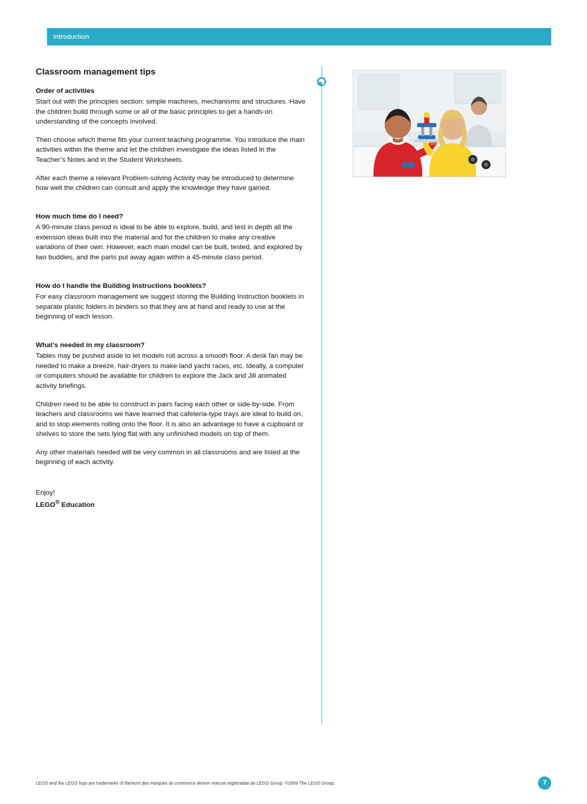Introduction
Classroom management tips
Order of activities
Start out with the principles section: simple machines, mechanisms and structures. Have the children build through some or all of the basic principles to get a hands-on understanding of the concepts involved.
Then choose which theme fits your current teaching programme. You introduce the main activities within the theme and let the children investigate the ideas listed in the Teacher’s Notes and in the Student Worksheets.
After each theme a relevant Problem-solving Activity may be introduced to determine how well the children can consult and apply the knowledge they have gained.
How much time do I need?
A 90-minute class period is ideal to be able to explore, build, and test in depth all the extension ideas built into the material and for the children to make any creative variations of their own. However, each main model can be built, tested, and explored by two buddies, and the parts put away again within a 45-minute class period.
How do I handle the Building Instructions booklets?
For easy classroom management we suggest storing the Building Instruction booklets in separate plastic folders in binders so that they are at hand and ready to use at the beginning of each lesson.
What’s needed in my classroom?
Tables may be pushed aside to let models roll across a smooth floor. A desk fan may be needed to make a breeze, hair-dryers to make land yacht races, etc. Ideally, a computer or computers should be available for children to explore the Jack and Jill animated activity briefings.
Children need to be able to construct in pairs facing each other or side-by-side. From teachers and classrooms we have learned that cafeteria-type trays are ideal to build on, and to stop elements rolling onto the floor. It is also an advantage to have a cupboard or shelves to store the sets lying flat with any unfinished models on top of them.
Any other materials needed will be very common in all classrooms and are listed at the beginning of each activity.
Enjoy!
LEGO® Education
LEGO and the LEGO logo are trademarks of the/sont des marques de commerce de/son marcas registradas de LEGO Group. ©2009 The LEGO Group.
7